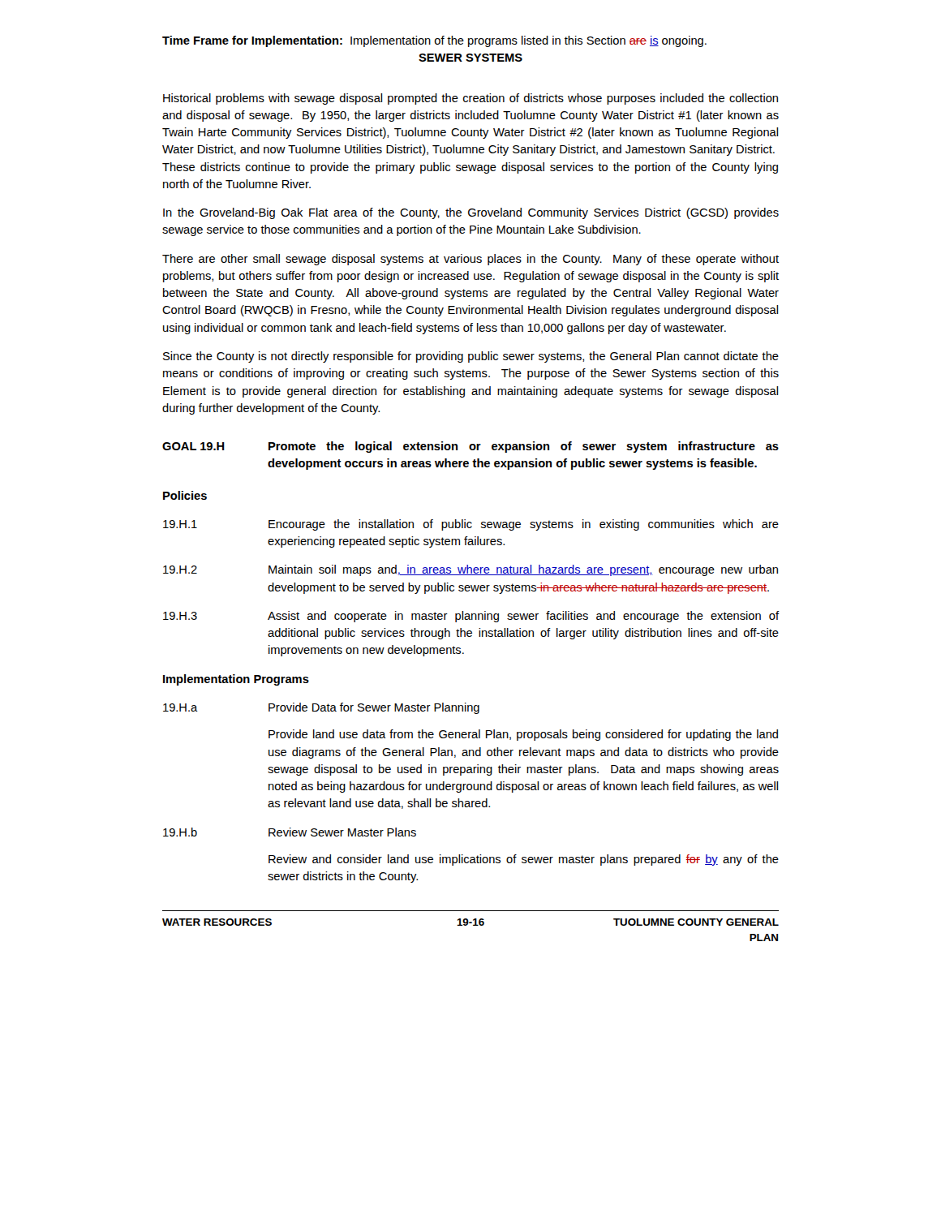Time Frame for Implementation: Implementation of the programs listed in this Section are is ongoing.
SEWER SYSTEMS
Historical problems with sewage disposal prompted the creation of districts whose purposes included the collection and disposal of sewage. By 1950, the larger districts included Tuolumne County Water District #1 (later known as Twain Harte Community Services District), Tuolumne County Water District #2 (later known as Tuolumne Regional Water District, and now Tuolumne Utilities District), Tuolumne City Sanitary District, and Jamestown Sanitary District. These districts continue to provide the primary public sewage disposal services to the portion of the County lying north of the Tuolumne River.
In the Groveland-Big Oak Flat area of the County, the Groveland Community Services District (GCSD) provides sewage service to those communities and a portion of the Pine Mountain Lake Subdivision.
There are other small sewage disposal systems at various places in the County. Many of these operate without problems, but others suffer from poor design or increased use. Regulation of sewage disposal in the County is split between the State and County. All above-ground systems are regulated by the Central Valley Regional Water Control Board (RWQCB) in Fresno, while the County Environmental Health Division regulates underground disposal using individual or common tank and leach-field systems of less than 10,000 gallons per day of wastewater.
Since the County is not directly responsible for providing public sewer systems, the General Plan cannot dictate the means or conditions of improving or creating such systems. The purpose of the Sewer Systems section of this Element is to provide general direction for establishing and maintaining adequate systems for sewage disposal during further development of the County.
GOAL 19.H
Promote the logical extension or expansion of sewer system infrastructure as development occurs in areas where the expansion of public sewer systems is feasible.
Policies
19.H.1
Encourage the installation of public sewage systems in existing communities which are experiencing repeated septic system failures.
19.H.2
Maintain soil maps and, in areas where natural hazards are present, encourage new urban development to be served by public sewer systems in areas where natural hazards are present.
19.H.3
Assist and cooperate in master planning sewer facilities and encourage the extension of additional public services through the installation of larger utility distribution lines and off-site improvements on new developments.
Implementation Programs
19.H.a
Provide Data for Sewer Master Planning
Provide land use data from the General Plan, proposals being considered for updating the land use diagrams of the General Plan, and other relevant maps and data to districts who provide sewage disposal to be used in preparing their master plans. Data and maps showing areas noted as being hazardous for underground disposal or areas of known leach field failures, as well as relevant land use data, shall be shared.
19.H.b
Review Sewer Master Plans
Review and consider land use implications of sewer master plans prepared for by any of the sewer districts in the County.
WATER RESOURCES
19-16
TUOLUMNE COUNTY GENERAL PLAN